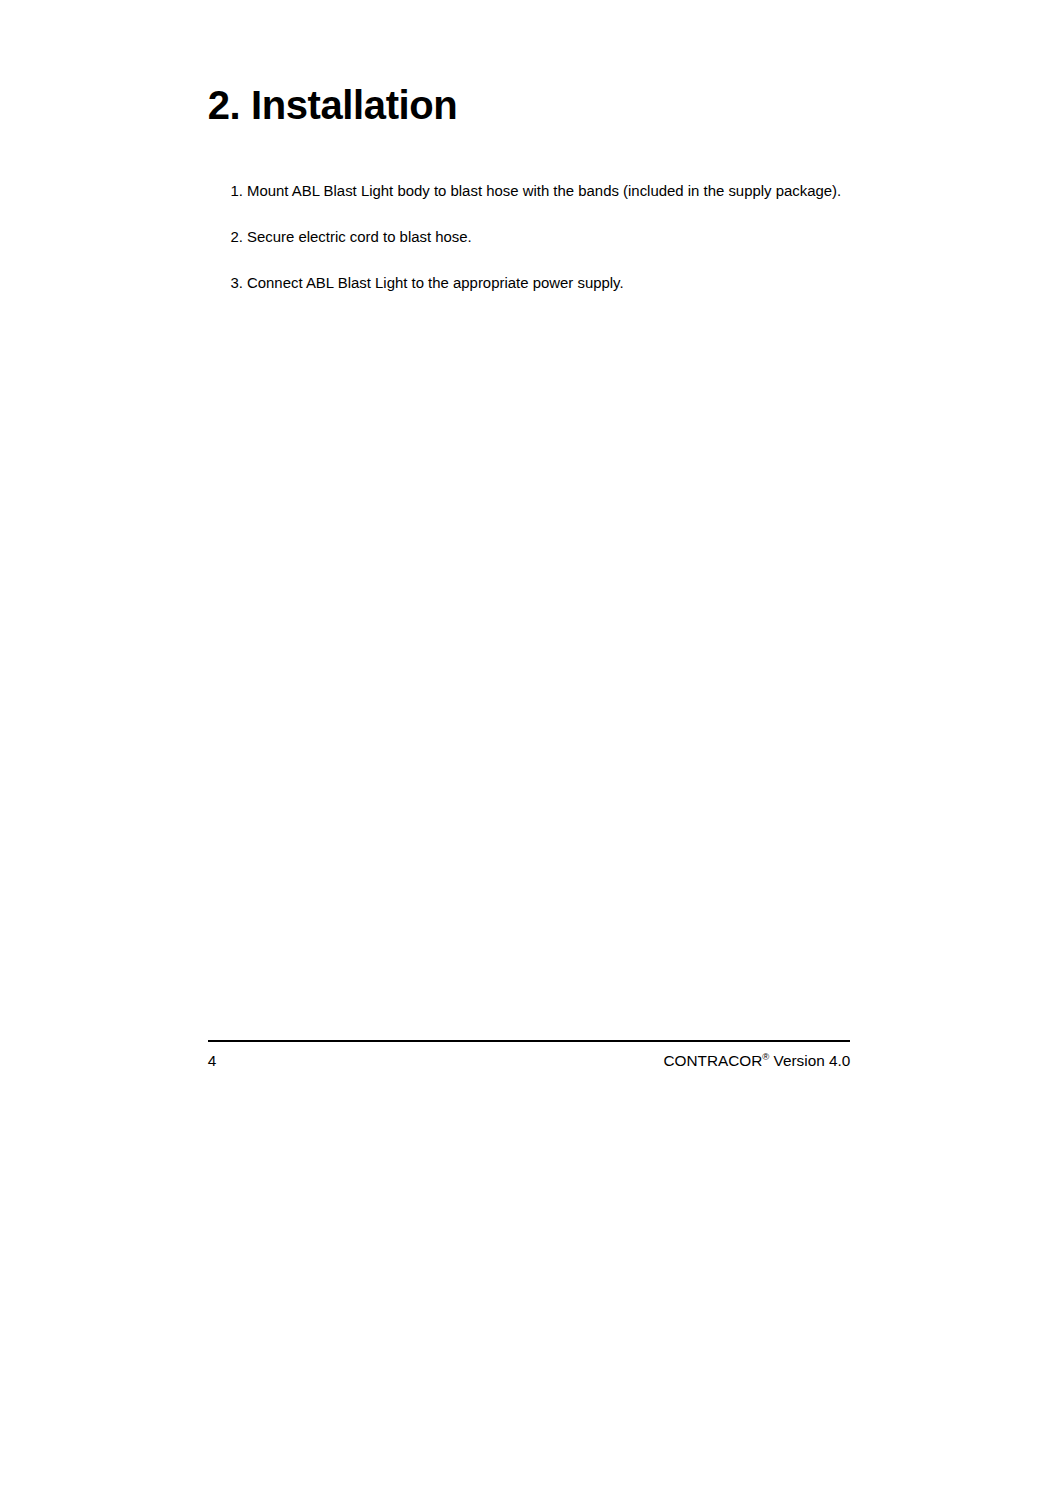2. Installation
1. Mount ABL Blast Light body to blast hose with the bands (included in the supply package).
2. Secure electric cord to blast hose.
3. Connect ABL Blast Light to the appropriate power supply.
4 CONTRACOR® Version 4.0